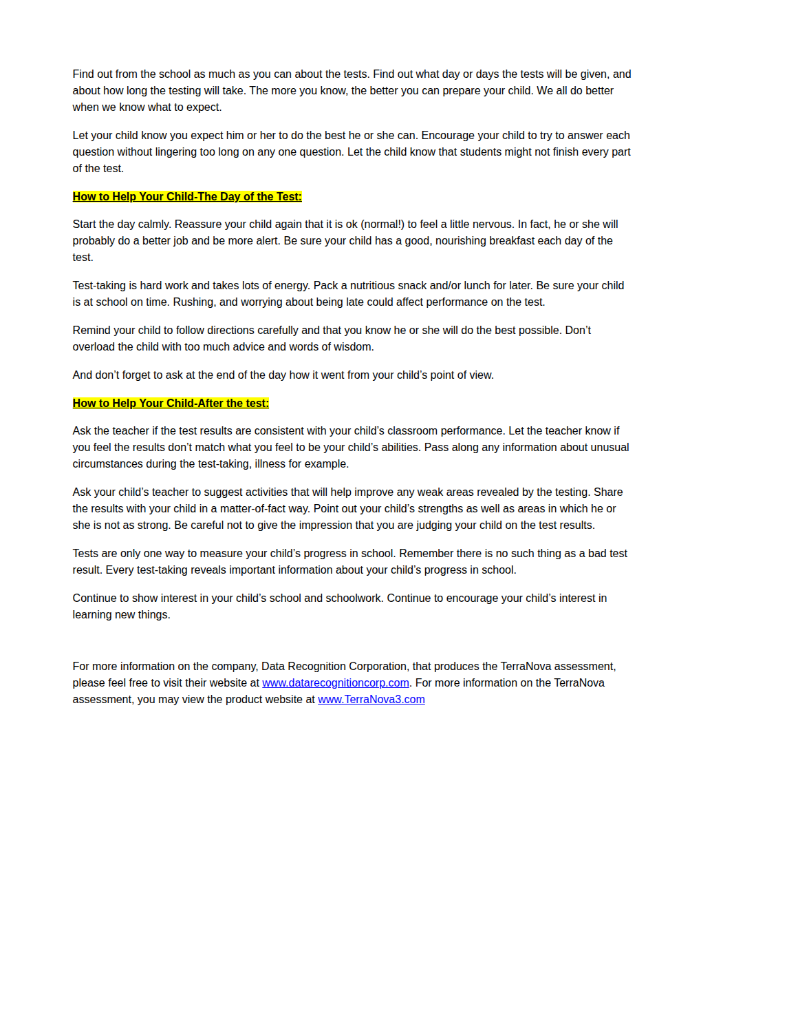Find out from the school as much as you can about the tests. Find out what day or days the tests will be given, and about how long the testing will take. The more you know, the better you can prepare your child. We all do better when we know what to expect.
Let your child know you expect him or her to do the best he or she can. Encourage your child to try to answer each question without lingering too long on any one question. Let the child know that students might not finish every part of the test.
How to Help Your Child-The Day of the Test:
Start the day calmly. Reassure your child again that it is ok (normal!) to feel a little nervous. In fact, he or she will probably do a better job and be more alert. Be sure your child has a good, nourishing breakfast each day of the test.
Test-taking is hard work and takes lots of energy. Pack a nutritious snack and/or lunch for later. Be sure your child is at school on time. Rushing, and worrying about being late could affect performance on the test.
Remind your child to follow directions carefully and that you know he or she will do the best possible. Don’t overload the child with too much advice and words of wisdom.
And don’t forget to ask at the end of the day how it went from your child’s point of view.
How to Help Your Child-After the test:
Ask the teacher if the test results are consistent with your child’s classroom performance. Let the teacher know if you feel the results don’t match what you feel to be your child’s abilities. Pass along any information about unusual circumstances during the test-taking, illness for example.
Ask your child’s teacher to suggest activities that will help improve any weak areas revealed by the testing. Share the results with your child in a matter-of-fact way. Point out your child’s strengths as well as areas in which he or she is not as strong. Be careful not to give the impression that you are judging your child on the test results.
Tests are only one way to measure your child’s progress in school. Remember there is no such thing as a bad test result. Every test-taking reveals important information about your child’s progress in school.
Continue to show interest in your child’s school and schoolwork. Continue to encourage your child’s interest in learning new things.
For more information on the company, Data Recognition Corporation, that produces the TerraNova assessment, please feel free to visit their website at www.datarecognitioncorp.com. For more information on the TerraNova assessment, you may view the product website at www.TerraNova3.com